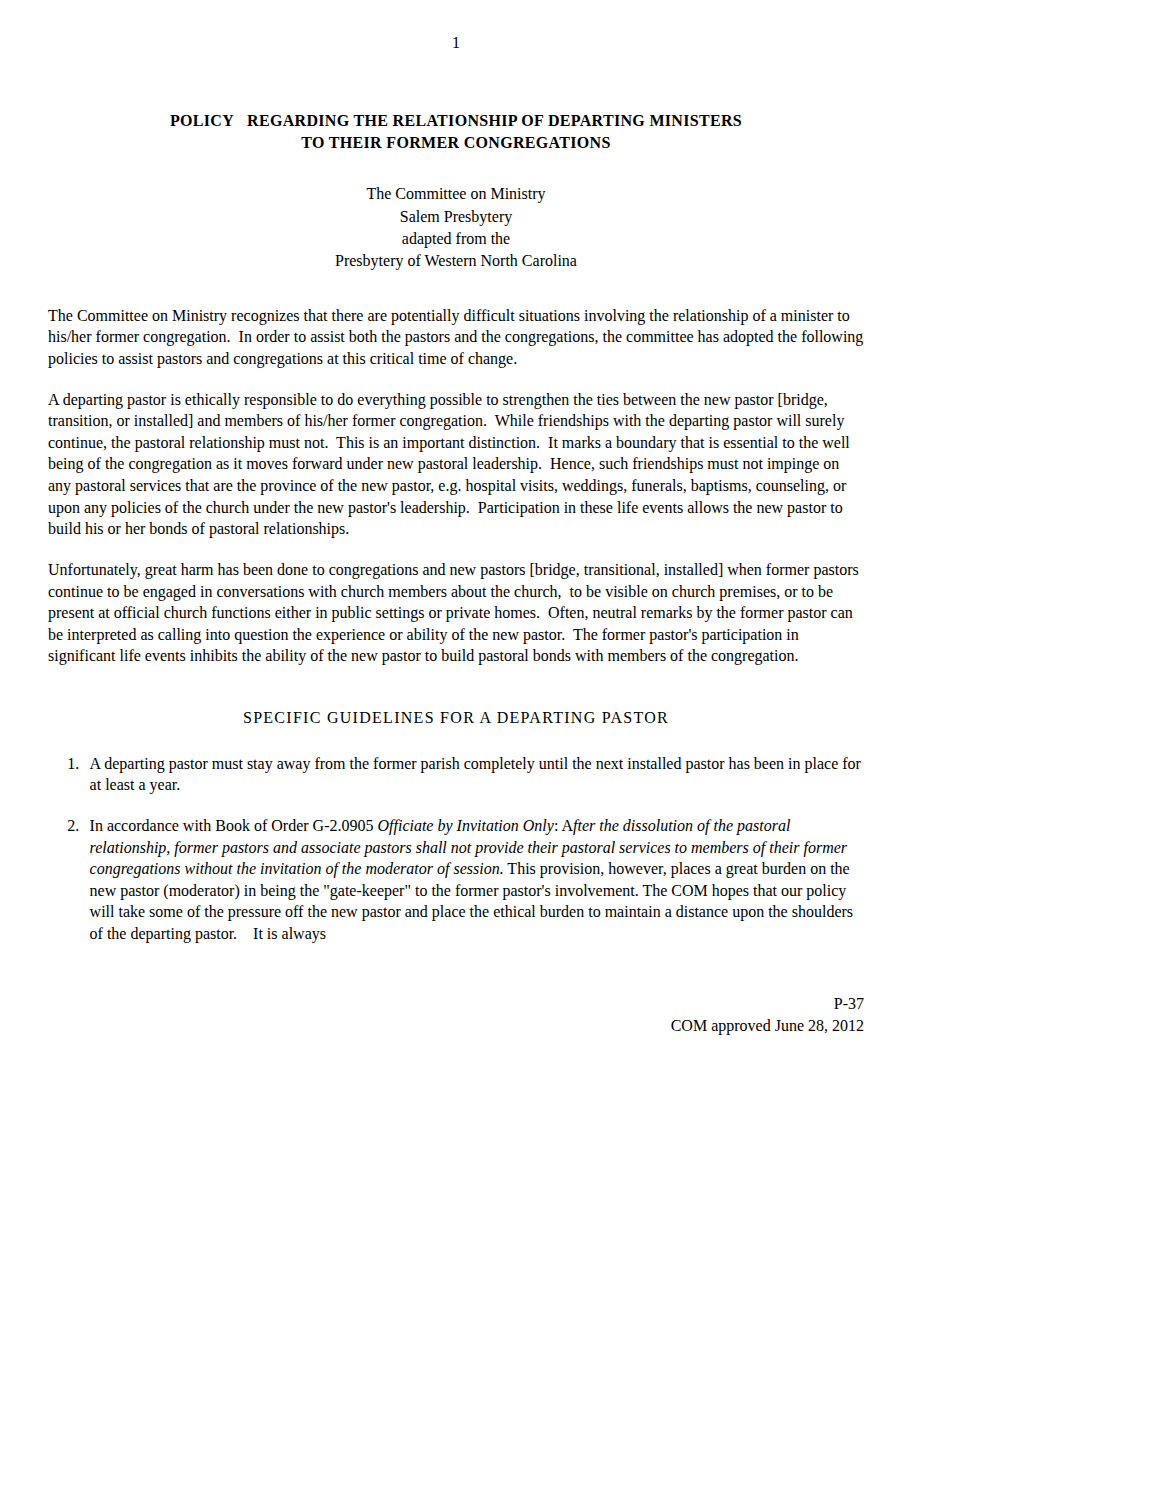1
Policy Regarding the Relationship of Departing Ministers
to Their Former Congregations
The Committee on Ministry
Salem Presbytery
adapted from the
Presbytery of Western North Carolina
The Committee on Ministry recognizes that there are potentially difficult situations involving the relationship of a minister to his/her former congregation. In order to assist both the pastors and the congregations, the committee has adopted the following policies to assist pastors and congregations at this critical time of change.
A departing pastor is ethically responsible to do everything possible to strengthen the ties between the new pastor [bridge, transition, or installed] and members of his/her former congregation. While friendships with the departing pastor will surely continue, the pastoral relationship must not. This is an important distinction. It marks a boundary that is essential to the well being of the congregation as it moves forward under new pastoral leadership. Hence, such friendships must not impinge on any pastoral services that are the province of the new pastor, e.g. hospital visits, weddings, funerals, baptisms, counseling, or upon any policies of the church under the new pastor's leadership. Participation in these life events allows the new pastor to build his or her bonds of pastoral relationships.
Unfortunately, great harm has been done to congregations and new pastors [bridge, transitional, installed] when former pastors continue to be engaged in conversations with church members about the church, to be visible on church premises, or to be present at official church functions either in public settings or private homes. Often, neutral remarks by the former pastor can be interpreted as calling into question the experience or ability of the new pastor. The former pastor's participation in significant life events inhibits the ability of the new pastor to build pastoral bonds with members of the congregation.
Specific Guidelines for a Departing Pastor
A departing pastor must stay away from the former parish completely until the next installed pastor has been in place for at least a year.
In accordance with Book of Order G-2.0905 Officiate by Invitation Only: After the dissolution of the pastoral relationship, former pastors and associate pastors shall not provide their pastoral services to members of their former congregations without the invitation of the moderator of session. This provision, however, places a great burden on the new pastor (moderator) in being the "gate-keeper" to the former pastor's involvement. The COM hopes that our policy will take some of the pressure off the new pastor and place the ethical burden to maintain a distance upon the shoulders of the departing pastor. It is always
P-37
COM approved June 28, 2012